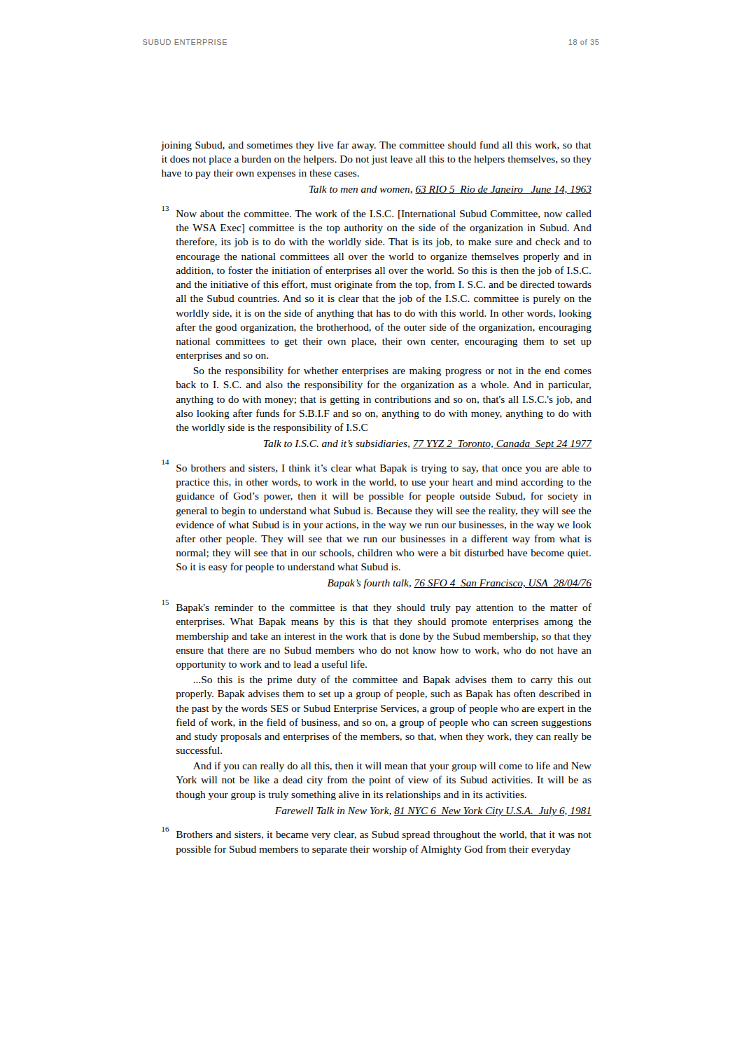Subud Enterprise 18 of 35
joining Subud, and sometimes they live far away. The committee should fund all this work, so that it does not place a burden on the helpers. Do not just leave all this to the helpers themselves, so they have to pay their own expenses in these cases.
Talk to men and women, 63 RIO 5 Rio de Janeiro June 14, 1963
13
Now about the committee. The work of the I.S.C. [International Subud Committee, now called the WSA Exec] committee is the top authority on the side of the organization in Subud. And therefore, its job is to do with the worldly side. That is its job, to make sure and check and to encourage the national committees all over the world to organize themselves properly and in addition, to foster the initiation of enterprises all over the world. So this is then the job of I.S.C. and the initiative of this effort, must originate from the top, from I. S.C. and be directed towards all the Subud countries. And so it is clear that the job of the I.S.C. committee is purely on the worldly side, it is on the side of anything that has to do with this world. In other words, looking after the good organization, the brotherhood, of the outer side of the organization, encouraging national committees to get their own place, their own center, encouraging them to set up enterprises and so on.
So the responsibility for whether enterprises are making progress or not in the end comes back to I. S.C. and also the responsibility for the organization as a whole. And in particular, anything to do with money; that is getting in contributions and so on, that's all I.S.C.'s job, and also looking after funds for S.B.I.F and so on, anything to do with money, anything to do with the worldly side is the responsibility of I.S.C
Talk to I.S.C. and it’s subsidiaries, 77 YYZ 2 Toronto, Canada Sept 24 1977
14
So brothers and sisters, I think it’s clear what Bapak is trying to say, that once you are able to practice this, in other words, to work in the world, to use your heart and mind according to the guidance of God’s power, then it will be possible for people outside Subud, for society in general to begin to understand what Subud is. Because they will see the reality, they will see the evidence of what Subud is in your actions, in the way we run our businesses, in the way we look after other people. They will see that we run our businesses in a different way from what is normal; they will see that in our schools, children who were a bit disturbed have become quiet. So it is easy for people to understand what Subud is.
Bapak’s fourth talk, 76 SFO 4 San Francisco, USA 28/04/76
15
Bapak's reminder to the committee is that they should truly pay attention to the matter of enterprises. What Bapak means by this is that they should promote enterprises among the membership and take an interest in the work that is done by the Subud membership, so that they ensure that there are no Subud members who do not know how to work, who do not have an opportunity to work and to lead a useful life.
...So this is the prime duty of the committee and Bapak advises them to carry this out properly. Bapak advises them to set up a group of people, such as Bapak has often described in the past by the words SES or Subud Enterprise Services, a group of people who are expert in the field of work, in the field of business, and so on, a group of people who can screen suggestions and study proposals and enterprises of the members, so that, when they work, they can really be successful.
And if you can really do all this, then it will mean that your group will come to life and New York will not be like a dead city from the point of view of its Subud activities. It will be as though your group is truly something alive in its relationships and in its activities.
Farewell Talk in New York, 81 NYC 6 New York City U.S.A. July 6, 1981
16
Brothers and sisters, it became very clear, as Subud spread throughout the world, that it was not possible for Subud members to separate their worship of Almighty God from their everyday